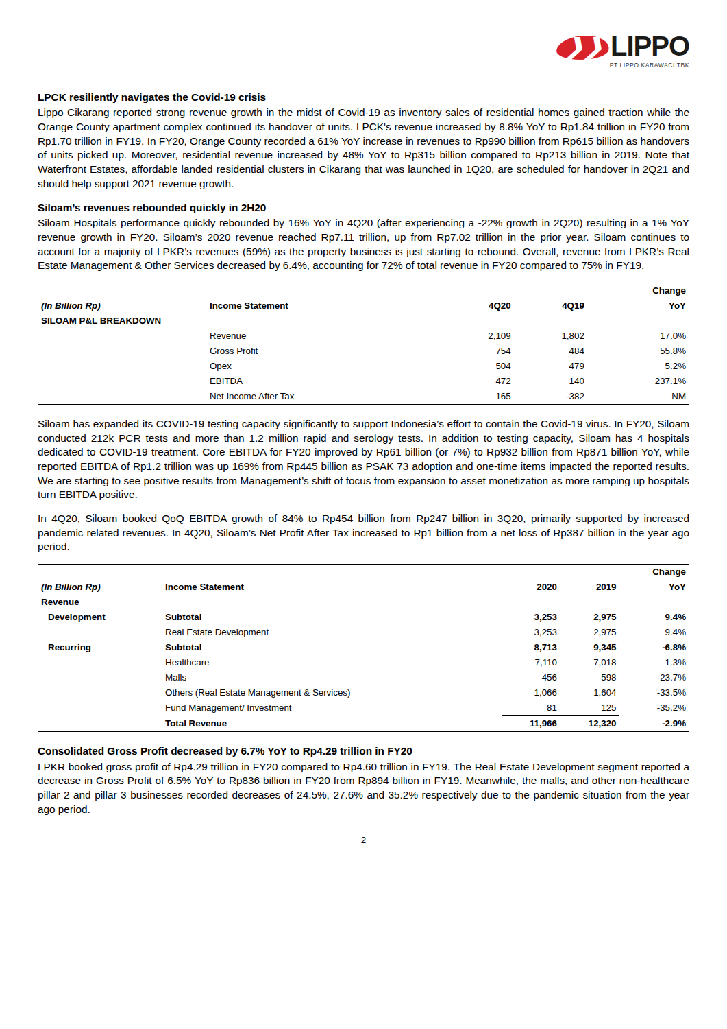❯❯LIPPO PT LIPPO KARAWACI TBK
LPCK resiliently navigates the Covid-19 crisis
Lippo Cikarang reported strong revenue growth in the midst of Covid-19 as inventory sales of residential homes gained traction while the Orange County apartment complex continued its handover of units. LPCK's revenue increased by 8.8% YoY to Rp1.84 trillion in FY20 from Rp1.70 trillion in FY19. In FY20, Orange County recorded a 61% YoY increase in revenues to Rp990 billion from Rp615 billion as handovers of units picked up. Moreover, residential revenue increased by 48% YoY to Rp315 billion compared to Rp213 billion in 2019. Note that Waterfront Estates, affordable landed residential clusters in Cikarang that was launched in 1Q20, are scheduled for handover in 2Q21 and should help support 2021 revenue growth.
Siloam’s revenues rebounded quickly in 2H20
Siloam Hospitals performance quickly rebounded by 16% YoY in 4Q20 (after experiencing a -22% growth in 2Q20) resulting in a 1% YoY revenue growth in FY20. Siloam’s 2020 revenue reached Rp7.11 trillion, up from Rp7.02 trillion in the prior year. Siloam continues to account for a majority of LPKR’s revenues (59%) as the property business is just starting to rebound. Overall, revenue from LPKR’s Real Estate Management & Other Services decreased by 6.4%, accounting for 72% of total revenue in FY20 compared to 75% in FY19.
| | | | | Change |
| (In Billion Rp) | Income Statement | 4Q20 | 4Q19 | YoY |
| SILOAM P&L BREAKDOWN |
| | Revenue | 2,109 | 1,802 | 17.0% |
| | Gross Profit | 754 | 484 | 55.8% |
| | Opex | 504 | 479 | 5.2% |
| | EBITDA | 472 | 140 | 237.1% |
| | Net Income After Tax | 165 | -382 | NM |
Siloam has expanded its COVID-19 testing capacity significantly to support Indonesia’s effort to contain the Covid-19 virus. In FY20, Siloam conducted 212k PCR tests and more than 1.2 million rapid and serology tests. In addition to testing capacity, Siloam has 4 hospitals dedicated to COVID-19 treatment. Core EBITDA for FY20 improved by Rp61 billion (or 7%) to Rp932 billion from Rp871 billion YoY, while reported EBITDA of Rp1.2 trillion was up 169% from Rp445 billion as PSAK 73 adoption and one-time items impacted the reported results. We are starting to see positive results from Management’s shift of focus from expansion to asset monetization as more ramping up hospitals turn EBITDA positive.
In 4Q20, Siloam booked QoQ EBITDA growth of 84% to Rp454 billion from Rp247 billion in 3Q20, primarily supported by increased pandemic related revenues. In 4Q20, Siloam’s Net Profit After Tax increased to Rp1 billion from a net loss of Rp387 billion in the year ago period.
| | | | | Change |
| (In Billion Rp) | Income Statement | 2020 | 2019 | YoY |
| Revenue | | | | |
| Development | Subtotal | 3,253 | 2,975 | 9.4% |
| | Real Estate Development | 3,253 | 2,975 | 9.4% |
| Recurring | Subtotal | 8,713 | 9,345 | -6.8% |
| | Healthcare | 7,110 | 7,018 | 1.3% |
| | Malls | 456 | 598 | -23.7% |
| | Others (Real Estate Management & Services) | 1,066 | 1,604 | -33.5% |
| | Fund Management/ Investment | 81 | 125 | -35.2% |
| | Total Revenue | 11,966 | 12,320 | -2.9% |
Consolidated Gross Profit decreased by 6.7% YoY to Rp4.29 trillion in FY20
LPKR booked gross profit of Rp4.29 trillion in FY20 compared to Rp4.60 trillion in FY19. The Real Estate Development segment reported a decrease in Gross Profit of 6.5% YoY to Rp836 billion in FY20 from Rp894 billion in FY19. Meanwhile, the malls, and other non-healthcare pillar 2 and pillar 3 businesses recorded decreases of 24.5%, 27.6% and 35.2% respectively due to the pandemic situation from the year ago period.
2